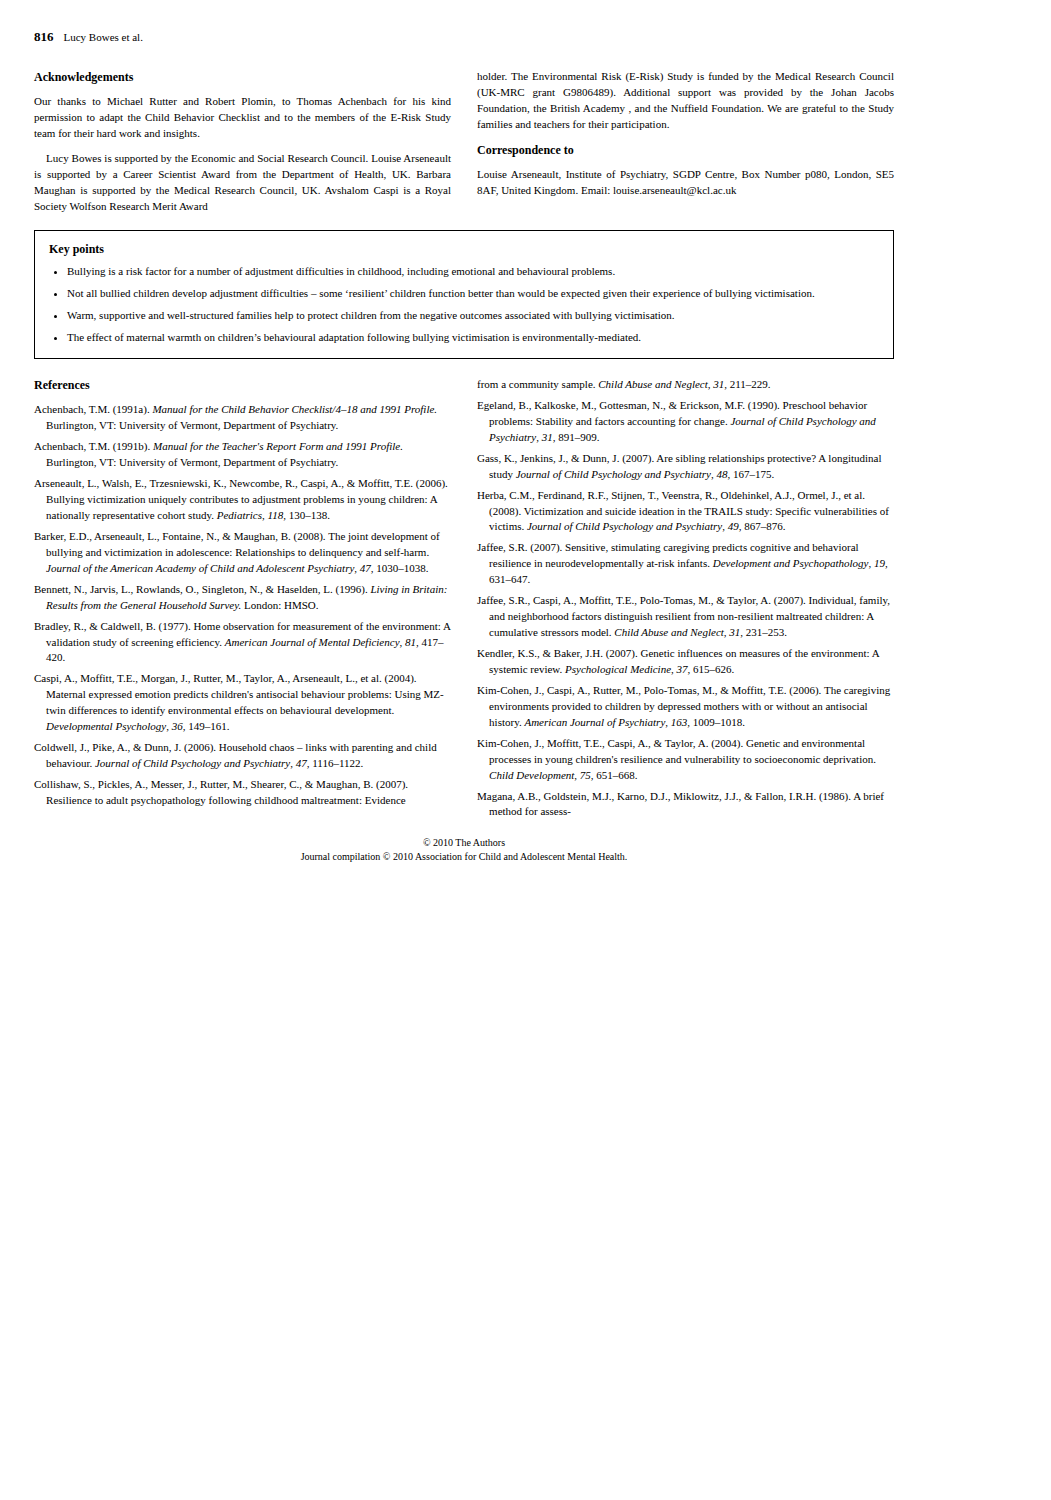816 Lucy Bowes et al.
Acknowledgements
Our thanks to Michael Rutter and Robert Plomin, to Thomas Achenbach for his kind permission to adapt the Child Behavior Checklist and to the members of the E-Risk Study team for their hard work and insights.
Lucy Bowes is supported by the Economic and Social Research Council. Louise Arseneault is supported by a Career Scientist Award from the Department of Health, UK. Barbara Maughan is supported by the Medical Research Council, UK. Avshalom Caspi is a Royal Society Wolfson Research Merit Award
holder. The Environmental Risk (E-Risk) Study is funded by the Medical Research Council (UK-MRC grant G9806489). Additional support was provided by the Johan Jacobs Foundation, the British Academy , and the Nuffield Foundation. We are grateful to the Study families and teachers for their participation.
Correspondence to
Louise Arseneault, Institute of Psychiatry, SGDP Centre, Box Number p080, London, SE5 8AF, United Kingdom. Email: louise.arseneault@kcl.ac.uk
Key points
Bullying is a risk factor for a number of adjustment difficulties in childhood, including emotional and behavioural problems.
Not all bullied children develop adjustment difficulties – some ‘resilient’ children function better than would be expected given their experience of bullying victimisation.
Warm, supportive and well-structured families help to protect children from the negative outcomes associated with bullying victimisation.
The effect of maternal warmth on children’s behavioural adaptation following bullying victimisation is environmentally-mediated.
References
Achenbach, T.M. (1991a). Manual for the Child Behavior Checklist/4–18 and 1991 Profile. Burlington, VT: University of Vermont, Department of Psychiatry.
Achenbach, T.M. (1991b). Manual for the Teacher's Report Form and 1991 Profile. Burlington, VT: University of Vermont, Department of Psychiatry.
Arseneault, L., Walsh, E., Trzesniewski, K., Newcombe, R., Caspi, A., & Moffitt, T.E. (2006). Bullying victimization uniquely contributes to adjustment problems in young children: A nationally representative cohort study. Pediatrics, 118, 130–138.
Barker, E.D., Arseneault, L., Fontaine, N., & Maughan, B. (2008). The joint development of bullying and victimization in adolescence: Relationships to delinquency and self-harm. Journal of the American Academy of Child and Adolescent Psychiatry, 47, 1030–1038.
Bennett, N., Jarvis, L., Rowlands, O., Singleton, N., & Haselden, L. (1996). Living in Britain: Results from the General Household Survey. London: HMSO.
Bradley, R., & Caldwell, B. (1977). Home observation for measurement of the environment: A validation study of screening efficiency. American Journal of Mental Deficiency, 81, 417–420.
Caspi, A., Moffitt, T.E., Morgan, J., Rutter, M., Taylor, A., Arseneault, L., et al. (2004). Maternal expressed emotion predicts children's antisocial behaviour problems: Using MZ-twin differences to identify environmental effects on behavioural development. Developmental Psychology, 36, 149–161.
Coldwell, J., Pike, A., & Dunn, J. (2006). Household chaos – links with parenting and child behaviour. Journal of Child Psychology and Psychiatry, 47, 1116–1122.
Collishaw, S., Pickles, A., Messer, J., Rutter, M., Shearer, C., & Maughan, B. (2007). Resilience to adult psychopathology following childhood maltreatment: Evidence
from a community sample. Child Abuse and Neglect, 31, 211–229.
Egeland, B., Kalkoske, M., Gottesman, N., & Erickson, M.F. (1990). Preschool behavior problems: Stability and factors accounting for change. Journal of Child Psychology and Psychiatry, 31, 891–909.
Gass, K., Jenkins, J., & Dunn, J. (2007). Are sibling relationships protective? A longitudinal study Journal of Child Psychology and Psychiatry, 48, 167–175.
Herba, C.M., Ferdinand, R.F., Stijnen, T., Veenstra, R., Oldehinkel, A.J., Ormel, J., et al. (2008). Victimization and suicide ideation in the TRAILS study: Specific vulnerabilities of victims. Journal of Child Psychology and Psychiatry, 49, 867–876.
Jaffee, S.R. (2007). Sensitive, stimulating caregiving predicts cognitive and behavioral resilience in neurodevelopmentally at-risk infants. Development and Psychopathology, 19, 631–647.
Jaffee, S.R., Caspi, A., Moffitt, T.E., Polo-Tomas, M., & Taylor, A. (2007). Individual, family, and neighborhood factors distinguish resilient from non-resilient maltreated children: A cumulative stressors model. Child Abuse and Neglect, 31, 231–253.
Kendler, K.S., & Baker, J.H. (2007). Genetic influences on measures of the environment: A systemic review. Psychological Medicine, 37, 615–626.
Kim-Cohen, J., Caspi, A., Rutter, M., Polo-Tomas, M., & Moffitt, T.E. (2006). The caregiving environments provided to children by depressed mothers with or without an antisocial history. American Journal of Psychiatry, 163, 1009–1018.
Kim-Cohen, J., Moffitt, T.E., Caspi, A., & Taylor, A. (2004). Genetic and environmental processes in young children's resilience and vulnerability to socioeconomic deprivation. Child Development, 75, 651–668.
Magana, A.B., Goldstein, M.J., Karno, D.J., Miklowitz, J.J., & Fallon, I.R.H. (1986). A brief method for assess-
© 2010 The Authors
Journal compilation © 2010 Association for Child and Adolescent Mental Health.